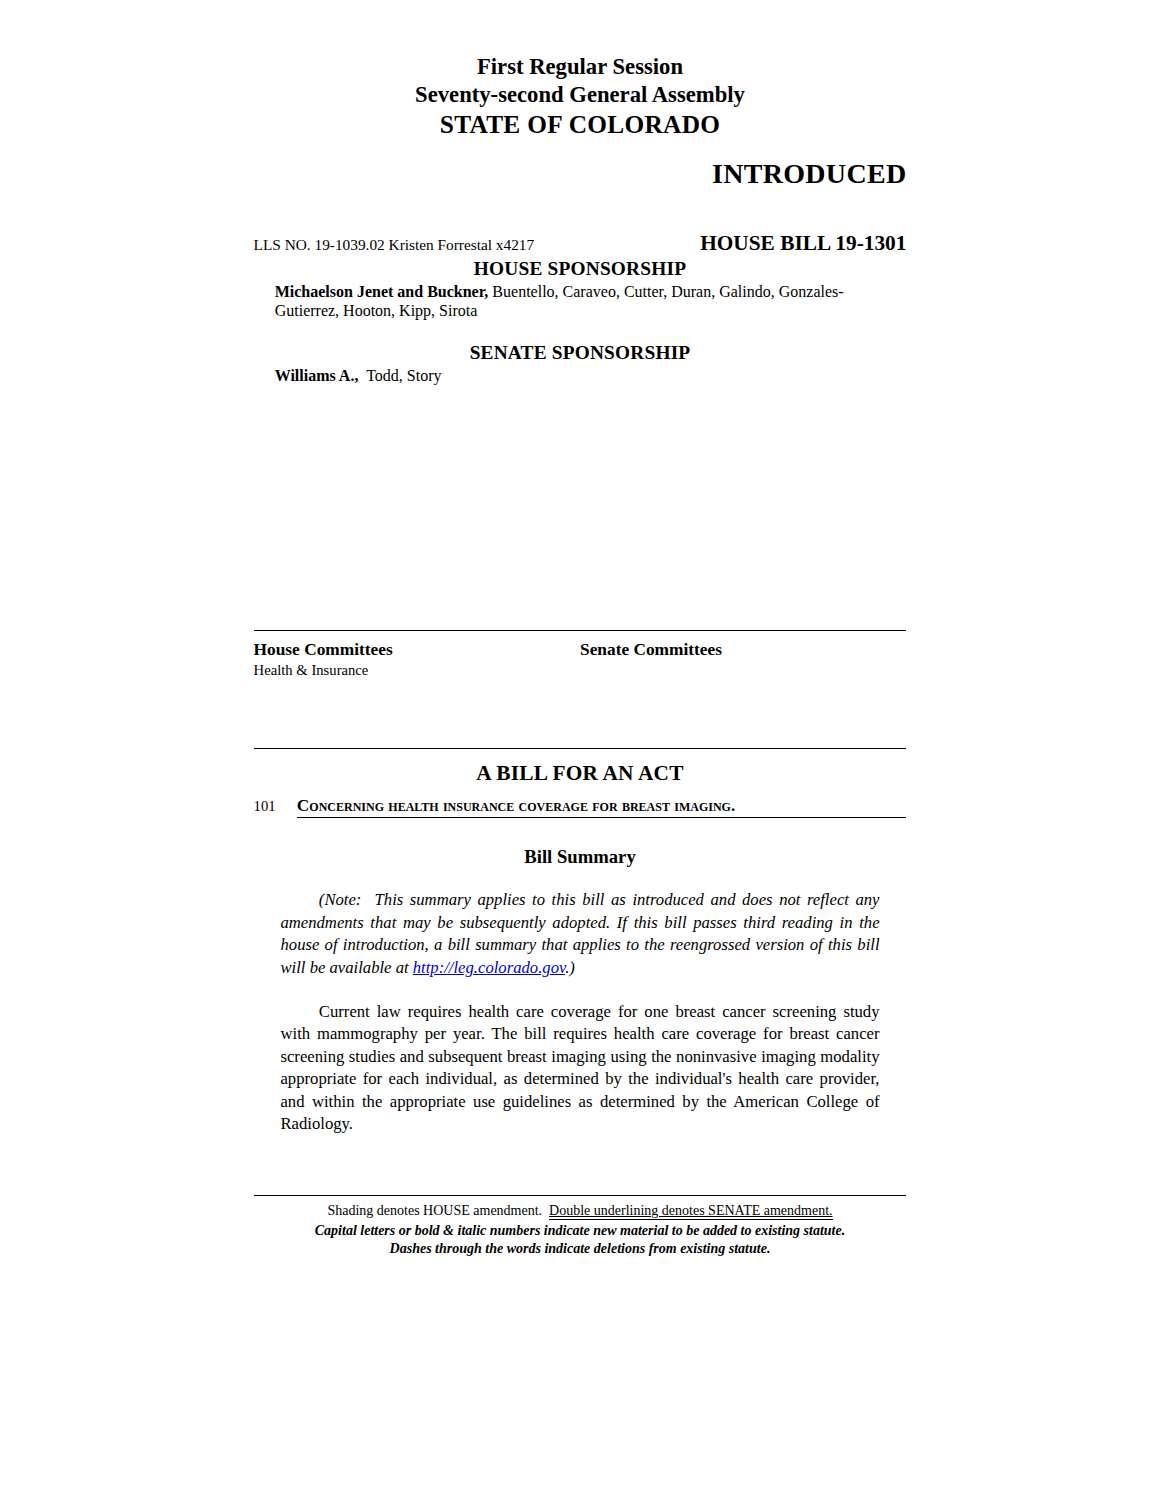First Regular Session
Seventy-second General Assembly
STATE OF COLORADO
INTRODUCED
LLS NO. 19-1039.02 Kristen Forrestal x4217
HOUSE BILL 19-1301
HOUSE SPONSORSHIP
Michaelson Jenet and Buckner, Buentello, Caraveo, Cutter, Duran, Galindo, Gonzales-Gutierrez, Hooton, Kipp, Sirota
SENATE SPONSORSHIP
Williams A., Todd, Story
House Committees
Health & Insurance
Senate Committees
A BILL FOR AN ACT
101
Concerning health insurance coverage for breast imaging.
Bill Summary
(Note: This summary applies to this bill as introduced and does not reflect any amendments that may be subsequently adopted. If this bill passes third reading in the house of introduction, a bill summary that applies to the reengrossed version of this bill will be available at http://leg.colorado.gov.)
Current law requires health care coverage for one breast cancer screening study with mammography per year. The bill requires health care coverage for breast cancer screening studies and subsequent breast imaging using the noninvasive imaging modality appropriate for each individual, as determined by the individual's health care provider, and within the appropriate use guidelines as determined by the American College of Radiology.
Shading denotes HOUSE amendment. Double underlining denotes SENATE amendment.
Capital letters or bold & italic numbers indicate new material to be added to existing statute.
Dashes through the words indicate deletions from existing statute.